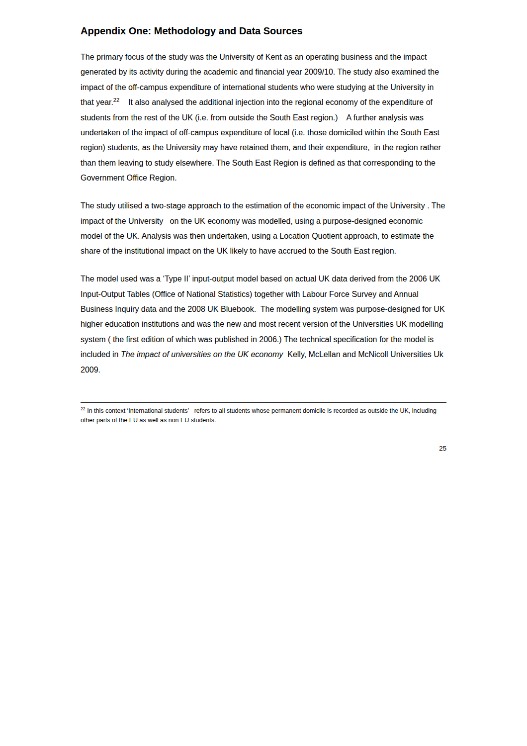Appendix One: Methodology and Data Sources
The primary focus of the study was the University of Kent as an operating business and the impact generated by its activity during the academic and financial year 2009/10. The study also examined the impact of the off-campus expenditure of international students who were studying at the University in that year.22 It also analysed the additional injection into the regional economy of the expenditure of students from the rest of the UK (i.e. from outside the South East region.) A further analysis was undertaken of the impact of off-campus expenditure of local (i.e. those domiciled within the South East region) students, as the University may have retained them, and their expenditure, in the region rather than them leaving to study elsewhere. The South East Region is defined as that corresponding to the Government Office Region.
The study utilised a two-stage approach to the estimation of the economic impact of the University . The impact of the University on the UK economy was modelled, using a purpose-designed economic model of the UK. Analysis was then undertaken, using a Location Quotient approach, to estimate the share of the institutional impact on the UK likely to have accrued to the South East region.
The model used was a ‘Type II’ input-output model based on actual UK data derived from the 2006 UK Input-Output Tables (Office of National Statistics) together with Labour Force Survey and Annual Business Inquiry data and the 2008 UK Bluebook. The modelling system was purpose-designed for UK higher education institutions and was the new and most recent version of the Universities UK modelling system ( the first edition of which was published in 2006.) The technical specification for the model is included in The impact of universities on the UK economy Kelly, McLellan and McNicoll Universities Uk 2009.
22 In this context ‘International students’ refers to all students whose permanent domicile is recorded as outside the UK, including other parts of the EU as well as non EU students.
25